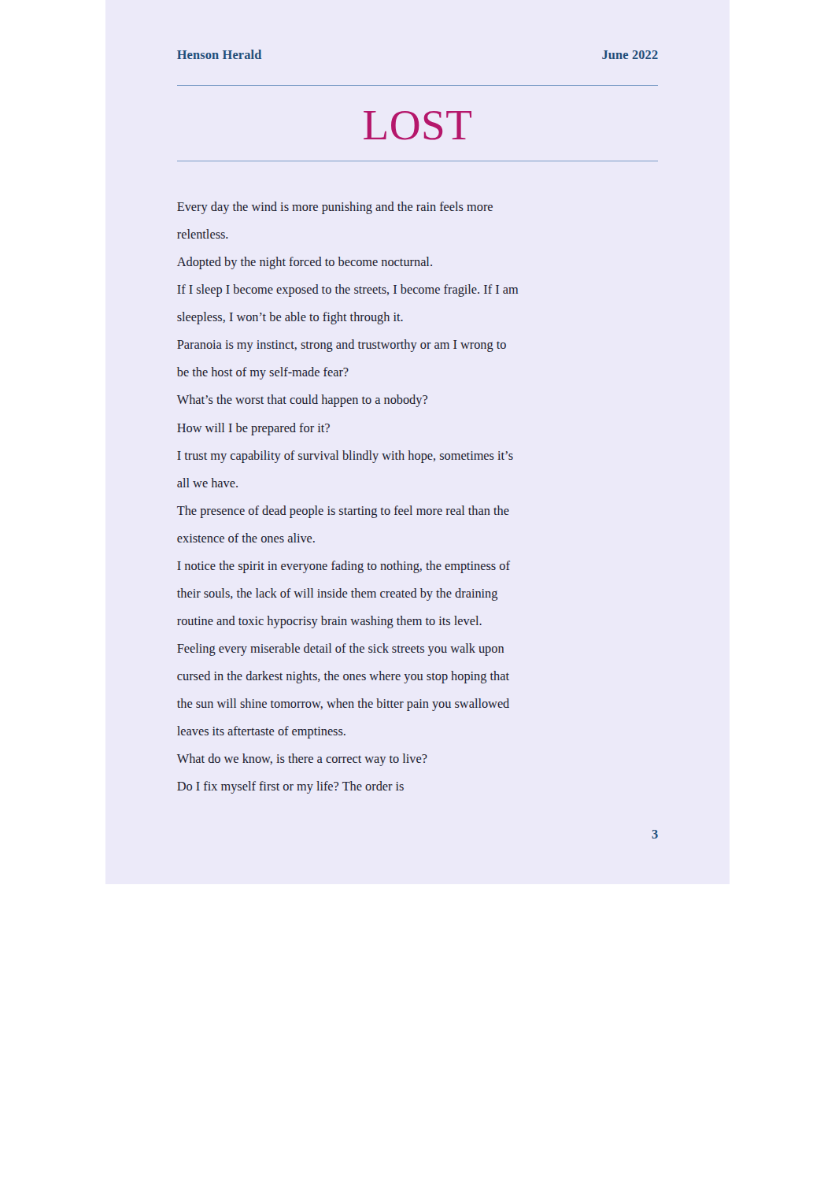Henson Herald June 2022
LOST
Every day the wind is more punishing and the rain feels more relentless.
Adopted by the night forced to become nocturnal.
If I sleep I become exposed to the streets, I become fragile. If I am sleepless, I won’t be able to fight through it.
Paranoia is my instinct, strong and trustworthy or am I wrong to be the host of my self-made fear?
What’s the worst that could happen to a nobody?
How will I be prepared for it?
I trust my capability of survival blindly with hope, sometimes it’s all we have.
The presence of dead people is starting to feel more real than the existence of the ones alive.
I notice the spirit in everyone fading to nothing, the emptiness of their souls, the lack of will inside them created by the draining routine and toxic hypocrisy brain washing them to its level.
Feeling every miserable detail of the sick streets you walk upon cursed in the darkest nights, the ones where you stop hoping that the sun will shine tomorrow, when the bitter pain you swallowed leaves its aftertaste of emptiness.
What do we know, is there a correct way to live?
Do I fix myself first or my life? The order is
3